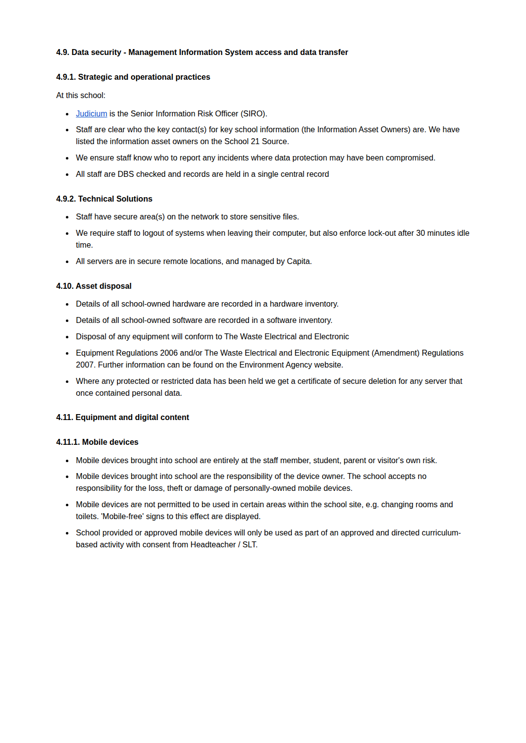4.9. Data security - Management Information System access and data transfer
4.9.1. Strategic and operational practices
At this school:
Judicium is the Senior Information Risk Officer (SIRO).
Staff are clear who the key contact(s) for key school information (the Information Asset Owners) are. We have listed the information asset owners on the School 21 Source.
We ensure staff know who to report any incidents where data protection may have been compromised.
All staff are DBS checked and records are held in a single central record
4.9.2. Technical Solutions
Staff have secure area(s) on the network to store sensitive files.
We require staff to logout of systems when leaving their computer, but also enforce lock-out after 30 minutes idle time.
All servers are in secure remote locations, and managed by Capita.
4.10. Asset disposal
Details of all school-owned hardware are recorded in a hardware inventory.
Details of all school-owned software are recorded in a software inventory.
Disposal of any equipment will conform to The Waste Electrical and Electronic
Equipment Regulations 2006 and/or The Waste Electrical and Electronic Equipment (Amendment) Regulations 2007. Further information can be found on the Environment Agency website.
Where any protected or restricted data has been held we get a certificate of secure deletion for any server that once contained personal data.
4.11. Equipment and digital content
4.11.1. Mobile devices
Mobile devices brought into school are entirely at the staff member, student, parent or visitor's own risk.
Mobile devices brought into school are the responsibility of the device owner. The school accepts no responsibility for the loss, theft or damage of personally-owned mobile devices.
Mobile devices are not permitted to be used in certain areas within the school site, e.g. changing rooms and toilets. 'Mobile-free' signs to this effect are displayed.
School provided or approved mobile devices will only be used as part of an approved and directed curriculum-based activity with consent from Headteacher / SLT.